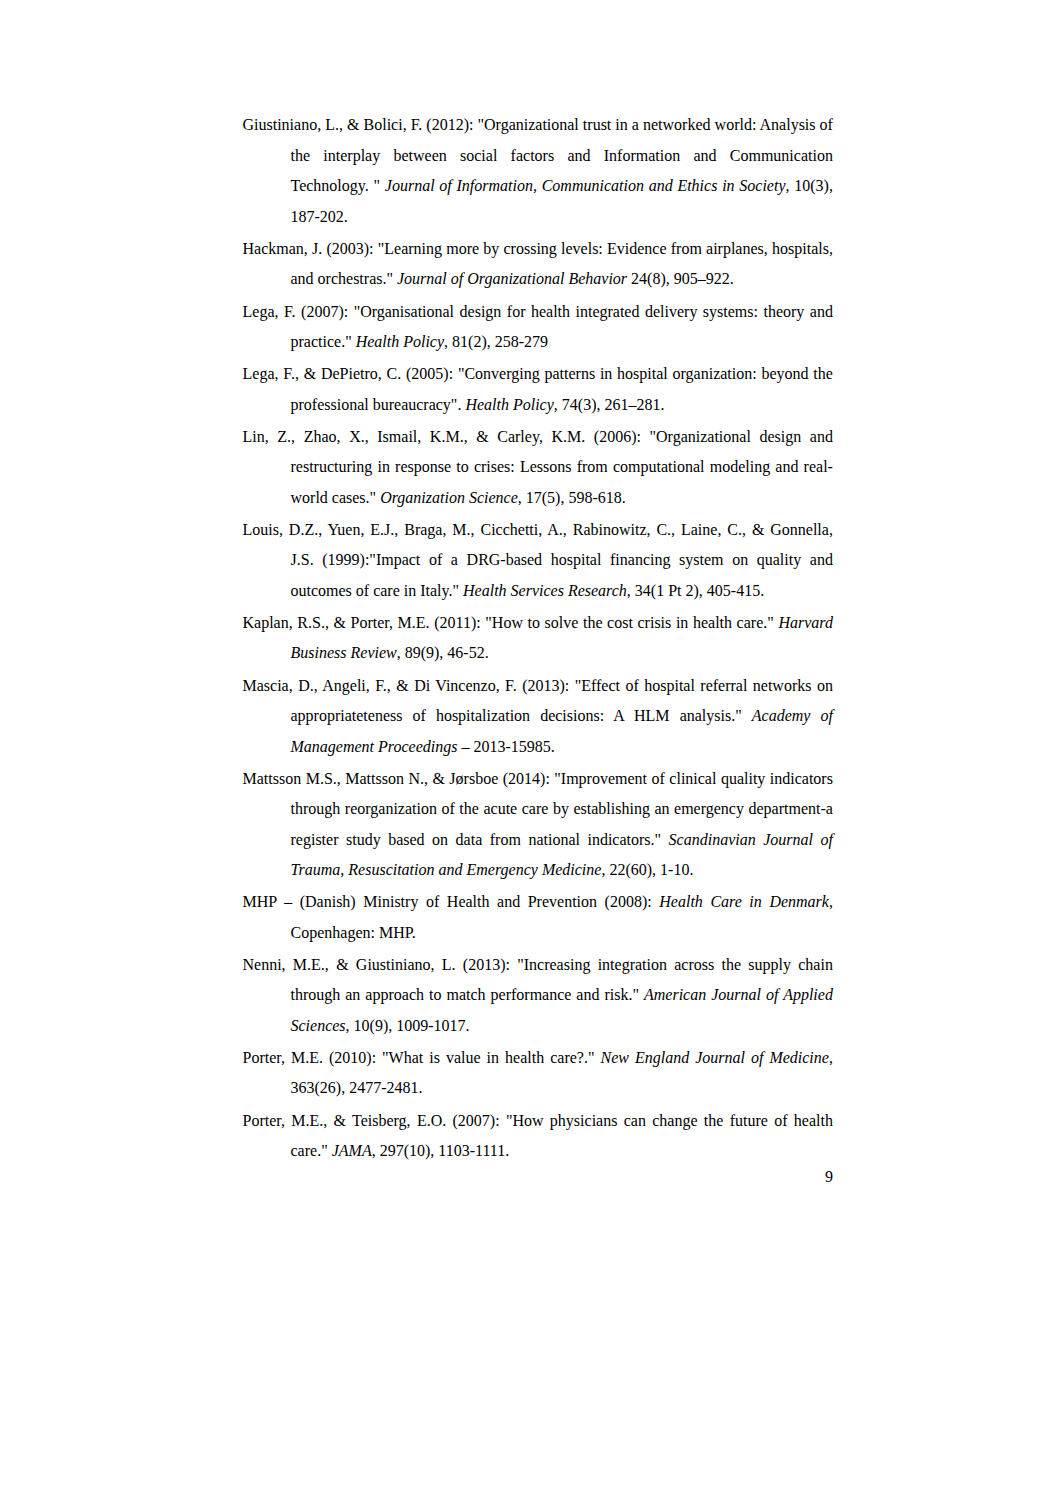Giustiniano, L., & Bolici, F. (2012): "Organizational trust in a networked world: Analysis of the interplay between social factors and Information and Communication Technology. " Journal of Information, Communication and Ethics in Society, 10(3), 187-202.
Hackman, J. (2003): "Learning more by crossing levels: Evidence from airplanes, hospitals, and orchestras." Journal of Organizational Behavior 24(8), 905–922.
Lega, F. (2007): "Organisational design for health integrated delivery systems: theory and practice." Health Policy, 81(2), 258-279
Lega, F., & DePietro, C. (2005): "Converging patterns in hospital organization: beyond the professional bureaucracy". Health Policy, 74(3), 261–281.
Lin, Z., Zhao, X., Ismail, K.M., & Carley, K.M. (2006): "Organizational design and restructuring in response to crises: Lessons from computational modeling and real-world cases." Organization Science, 17(5), 598-618.
Louis, D.Z., Yuen, E.J., Braga, M., Cicchetti, A., Rabinowitz, C., Laine, C., & Gonnella, J.S. (1999):"Impact of a DRG-based hospital financing system on quality and outcomes of care in Italy." Health Services Research, 34(1 Pt 2), 405-415.
Kaplan, R.S., & Porter, M.E. (2011): "How to solve the cost crisis in health care." Harvard Business Review, 89(9), 46-52.
Mascia, D., Angeli, F., & Di Vincenzo, F. (2013): "Effect of hospital referral networks on appropriateteness of hospitalization decisions: A HLM analysis." Academy of Management Proceedings – 2013-15985.
Mattsson M.S., Mattsson N., & Jørsboe (2014): "Improvement of clinical quality indicators through reorganization of the acute care by establishing an emergency department-a register study based on data from national indicators." Scandinavian Journal of Trauma, Resuscitation and Emergency Medicine, 22(60), 1-10.
MHP – (Danish) Ministry of Health and Prevention (2008): Health Care in Denmark, Copenhagen: MHP.
Nenni, M.E., & Giustiniano, L. (2013): "Increasing integration across the supply chain through an approach to match performance and risk." American Journal of Applied Sciences, 10(9), 1009-1017.
Porter, M.E. (2010): "What is value in health care?." New England Journal of Medicine, 363(26), 2477-2481.
Porter, M.E., & Teisberg, E.O. (2007): "How physicians can change the future of health care." JAMA, 297(10), 1103-1111.
9